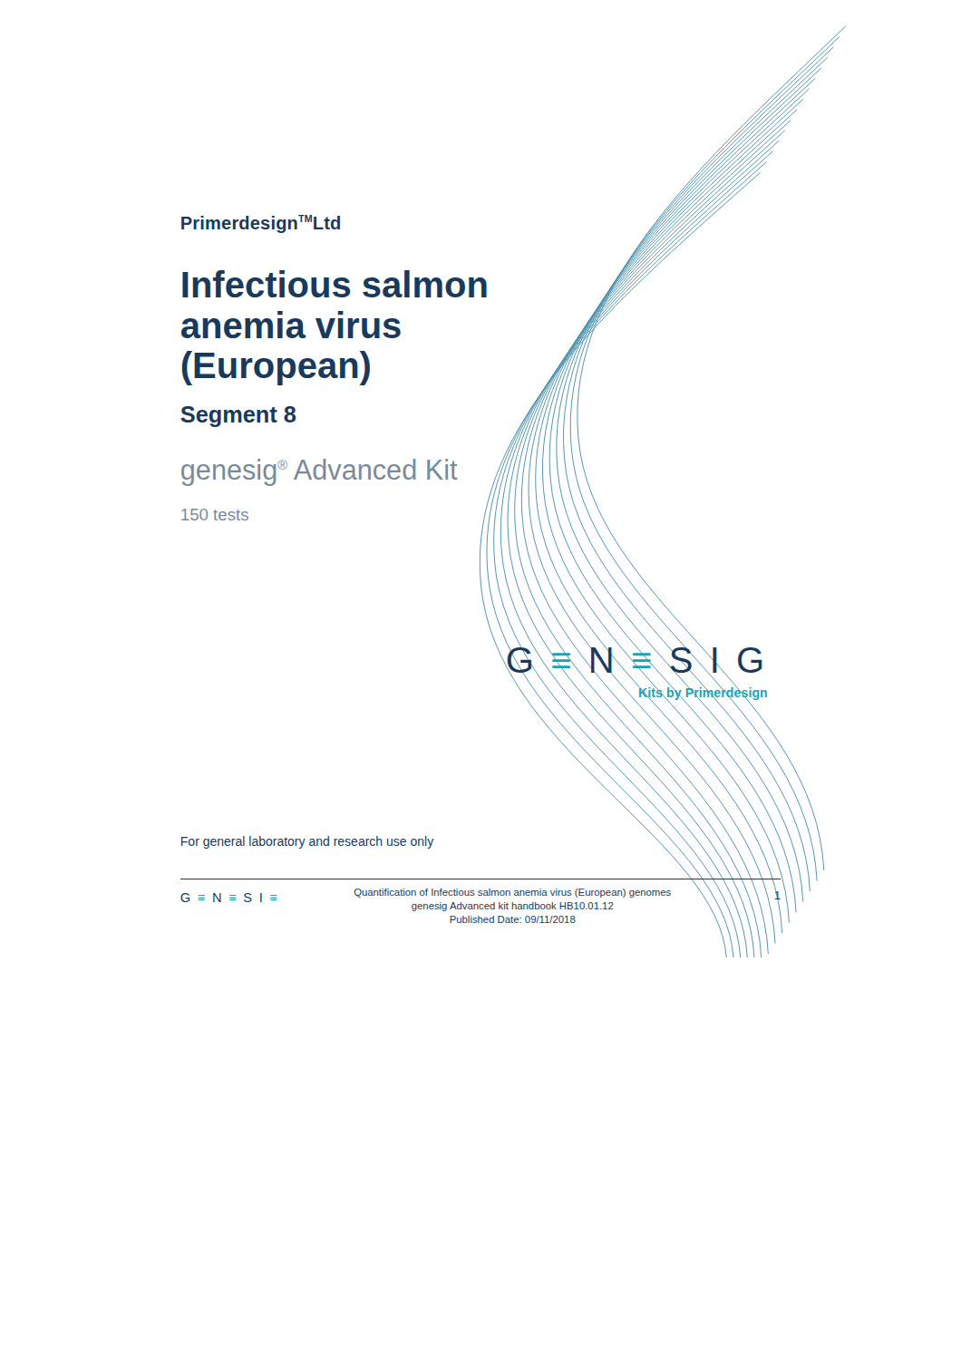PrimerdesignTMLtd
Infectious salmon anemia virus (European)
Segment 8
genesig® Advanced Kit
150 tests
G ≡ N ≡ S I G
Kits by Primerdesign
For general laboratory and research use only
G ≡ N ≡ S I ≡
Quantification of Infectious salmon anemia virus (European) genomes
genesig Advanced kit handbook HB10.01.12
Published Date: 09/11/2018
1